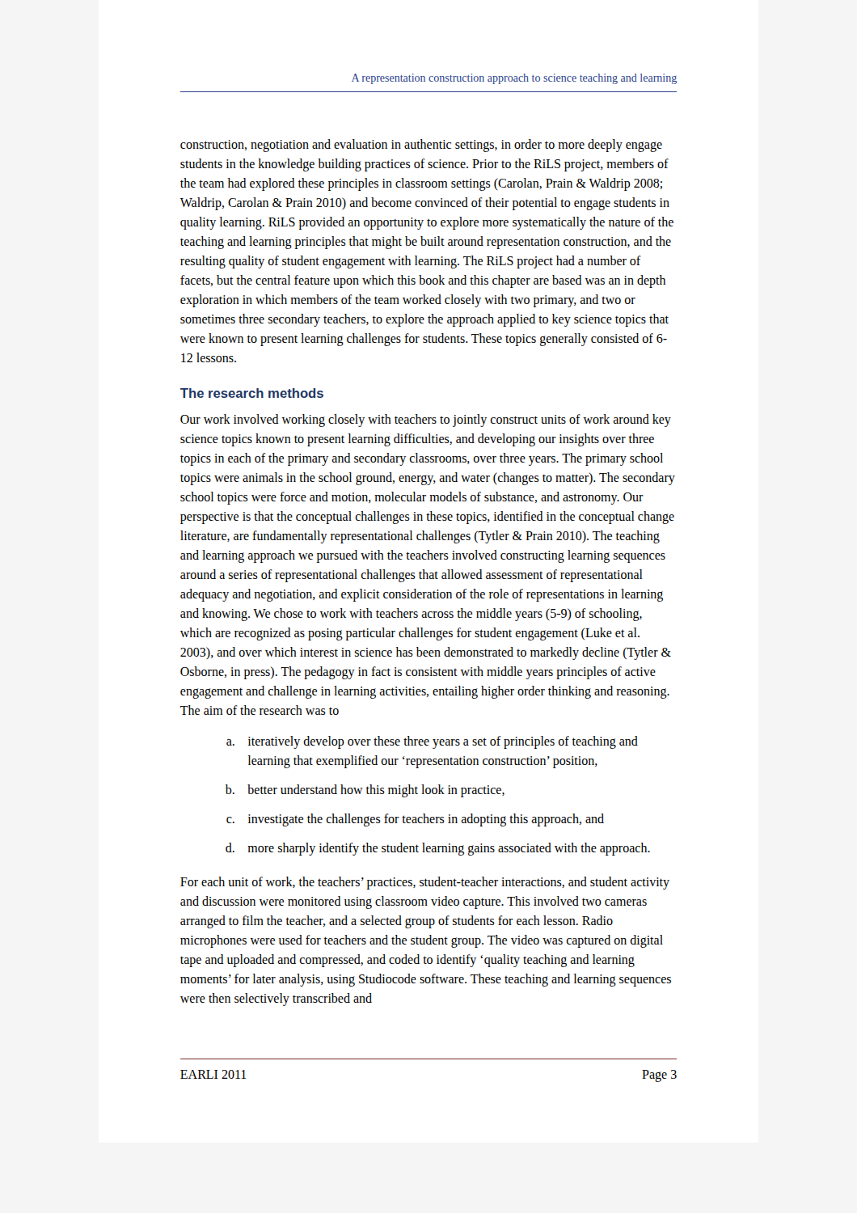A representation construction approach to science teaching and learning
construction, negotiation and evaluation in authentic settings, in order to more deeply engage students in the knowledge building practices of science. Prior to the RiLS project, members of the team had explored these principles in classroom settings (Carolan, Prain & Waldrip 2008; Waldrip, Carolan & Prain 2010) and become convinced of their potential to engage students in quality learning. RiLS provided an opportunity to explore more systematically the nature of the teaching and learning principles that might be built around representation construction, and the resulting quality of student engagement with learning. The RiLS project had a number of facets, but the central feature upon which this book and this chapter are based was an in depth exploration in which members of the team worked closely with two primary, and two or sometimes three secondary teachers, to explore the approach applied to key science topics that were known to present learning challenges for students. These topics generally consisted of 6-12 lessons.
The research methods
Our work involved working closely with teachers to jointly construct units of work around key science topics known to present learning difficulties, and developing our insights over three topics in each of the primary and secondary classrooms, over three years. The primary school topics were animals in the school ground, energy, and water (changes to matter). The secondary school topics were force and motion, molecular models of substance, and astronomy. Our perspective is that the conceptual challenges in these topics, identified in the conceptual change literature, are fundamentally representational challenges (Tytler & Prain 2010). The teaching and learning approach we pursued with the teachers involved constructing learning sequences around a series of representational challenges that allowed assessment of representational adequacy and negotiation, and explicit consideration of the role of representations in learning and knowing. We chose to work with teachers across the middle years (5-9) of schooling, which are recognized as posing particular challenges for student engagement (Luke et al. 2003), and over which interest in science has been demonstrated to markedly decline (Tytler & Osborne, in press). The pedagogy in fact is consistent with middle years principles of active engagement and challenge in learning activities, entailing higher order thinking and reasoning. The aim of the research was to
iteratively develop over these three years a set of principles of teaching and learning that exemplified our ‘representation construction’ position,
better understand how this might look in practice,
investigate the challenges for teachers in adopting this approach, and
more sharply identify the student learning gains associated with the approach.
For each unit of work, the teachers’ practices, student-teacher interactions, and student activity and discussion were monitored using classroom video capture. This involved two cameras arranged to film the teacher, and a selected group of students for each lesson. Radio microphones were used for teachers and the student group. The video was captured on digital tape and uploaded and compressed, and coded to identify ‘quality teaching and learning moments’ for later analysis, using Studiocode software. These teaching and learning sequences were then selectively transcribed and
EARLI 2011 Page 3